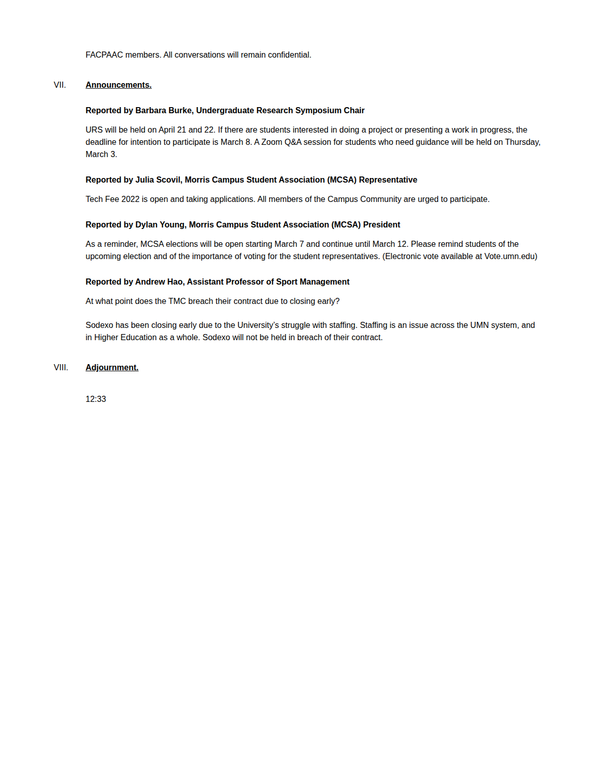FACPAAC members. All conversations will remain confidential.
VII.
Announcements.
Reported by Barbara Burke, Undergraduate Research Symposium Chair
URS will be held on April 21 and 22. If there are students interested in doing a project or presenting a work in progress, the deadline for intention to participate is March 8. A Zoom Q&A session for students who need guidance will be held on Thursday, March 3.
Reported by Julia Scovil, Morris Campus Student Association (MCSA) Representative
Tech Fee 2022 is open and taking applications. All members of the Campus Community are urged to participate.
Reported by Dylan Young, Morris Campus Student Association (MCSA) President
As a reminder, MCSA elections will be open starting March 7 and continue until March 12. Please remind students of the upcoming election and of the importance of voting for the student representatives. (Electronic vote available at Vote.umn.edu)
Reported by Andrew Hao, Assistant Professor of Sport Management
At what point does the TMC breach their contract due to closing early?
Sodexo has been closing early due to the University’s struggle with staffing. Staffing is an issue across the UMN system, and in Higher Education as a whole. Sodexo will not be held in breach of their contract.
VIII.
Adjournment.
12:33